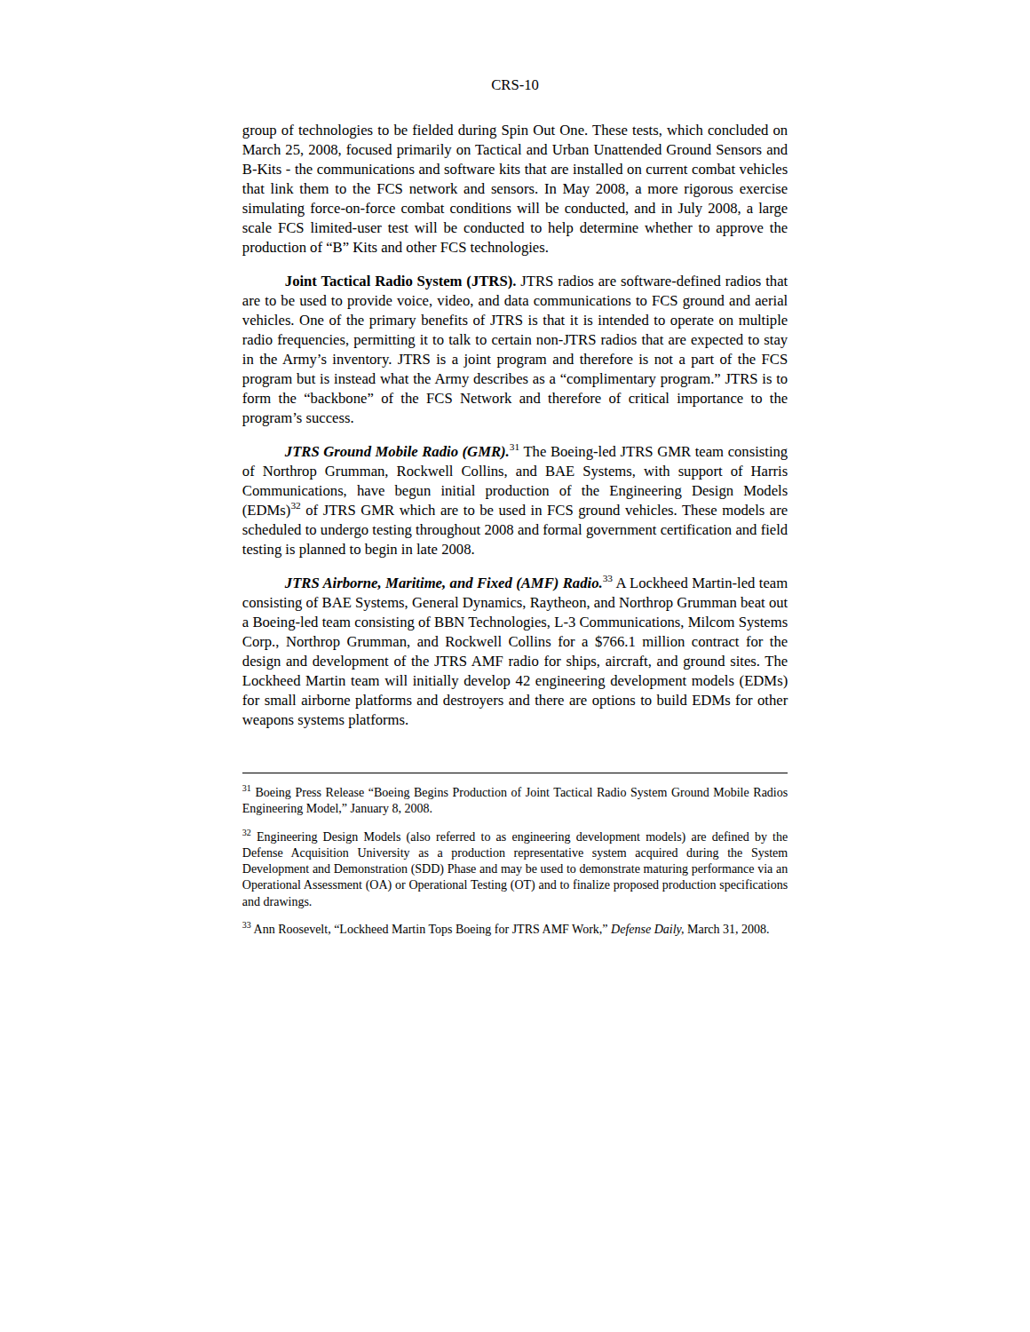CRS-10
group of technologies to be fielded during Spin Out One. These tests, which concluded on March 25, 2008, focused primarily on Tactical and Urban Unattended Ground Sensors and B-Kits - the communications and software kits that are installed on current combat vehicles that link them to the FCS network and sensors. In May 2008, a more rigorous exercise simulating force-on-force combat conditions will be conducted, and in July 2008, a large scale FCS limited-user test will be conducted to help determine whether to approve the production of “B” Kits and other FCS technologies.
Joint Tactical Radio System (JTRS). JTRS radios are software-defined radios that are to be used to provide voice, video, and data communications to FCS ground and aerial vehicles. One of the primary benefits of JTRS is that it is intended to operate on multiple radio frequencies, permitting it to talk to certain non-JTRS radios that are expected to stay in the Army’s inventory. JTRS is a joint program and therefore is not a part of the FCS program but is instead what the Army describes as a “complimentary program.” JTRS is to form the “backbone” of the FCS Network and therefore of critical importance to the program’s success.
JTRS Ground Mobile Radio (GMR).31 The Boeing-led JTRS GMR team consisting of Northrop Grumman, Rockwell Collins, and BAE Systems, with support of Harris Communications, have begun initial production of the Engineering Design Models (EDMs)32 of JTRS GMR which are to be used in FCS ground vehicles. These models are scheduled to undergo testing throughout 2008 and formal government certification and field testing is planned to begin in late 2008.
JTRS Airborne, Maritime, and Fixed (AMF) Radio.33 A Lockheed Martin-led team consisting of BAE Systems, General Dynamics, Raytheon, and Northrop Grumman beat out a Boeing-led team consisting of BBN Technologies, L-3 Communications, Milcom Systems Corp., Northrop Grumman, and Rockwell Collins for a $766.1 million contract for the design and development of the JTRS AMF radio for ships, aircraft, and ground sites. The Lockheed Martin team will initially develop 42 engineering development models (EDMs) for small airborne platforms and destroyers and there are options to build EDMs for other weapons systems platforms.
31 Boeing Press Release “Boeing Begins Production of Joint Tactical Radio System Ground Mobile Radios Engineering Model,” January 8, 2008.
32 Engineering Design Models (also referred to as engineering development models) are defined by the Defense Acquisition University as a production representative system acquired during the System Development and Demonstration (SDD) Phase and may be used to demonstrate maturing performance via an Operational Assessment (OA) or Operational Testing (OT) and to finalize proposed production specifications and drawings.
33 Ann Roosevelt, “Lockheed Martin Tops Boeing for JTRS AMF Work,” Defense Daily, March 31, 2008.